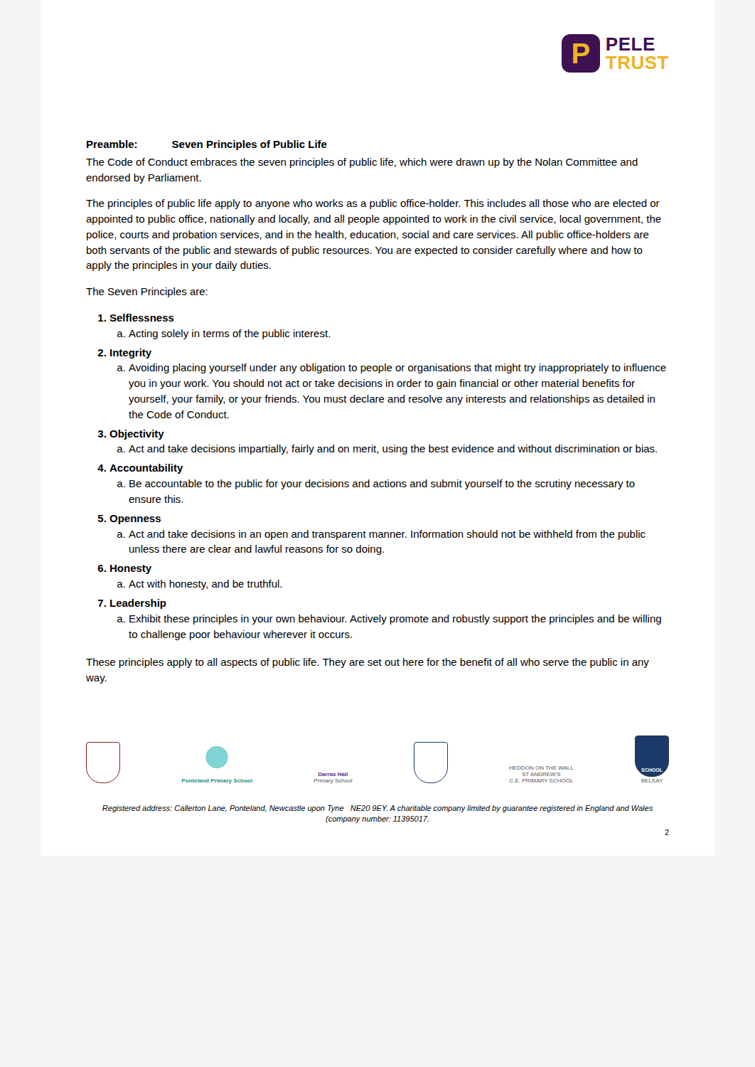PPELE TRUST
Preamble: Seven Principles of Public Life
The Code of Conduct embraces the seven principles of public life, which were drawn up by the Nolan Committee and endorsed by Parliament.
The principles of public life apply to anyone who works as a public office-holder. This includes all those who are elected or appointed to public office, nationally and locally, and all people appointed to work in the civil service, local government, the police, courts and probation services, and in the health, education, social and care services. All public office-holders are both servants of the public and stewards of public resources. You are expected to consider carefully where and how to apply the principles in your daily duties.
The Seven Principles are:
Selflessness
Acting solely in terms of the public interest.
Integrity
Avoiding placing yourself under any obligation to people or organisations that might try inappropriately to influence you in your work. You should not act or take decisions in order to gain financial or other material benefits for yourself, your family, or your friends. You must declare and resolve any interests and relationships as detailed in the Code of Conduct.
Objectivity
Act and take decisions impartially, fairly and on merit, using the best evidence and without discrimination or bias.
Accountability
Be accountable to the public for your decisions and actions and submit yourself to the scrutiny necessary to ensure this.
Openness
Act and take decisions in an open and transparent manner. Information should not be withheld from the public unless there are clear and lawful reasons for so doing.
Honesty
Act with honesty, and be truthful.
Leadership
Exhibit these principles in your own behaviour. Actively promote and robustly support the principles and be willing to challenge poor behaviour wherever it occurs.
These principles apply to all aspects of public life. They are set out here for the benefit of all who serve the public in any way.
Ponteland Primary School
Darras Hall
Primary School
HEDDON ON THE WALL
ST ANDREW'S
C.E. PRIMARY SCHOOL
SCHOOL
BELSAY
Registered address: Callerton Lane, Ponteland, Newcastle upon Tyne NE20 9EY. A charitable company limited by guarantee registered in England and Wales (company number: 11395017.
2